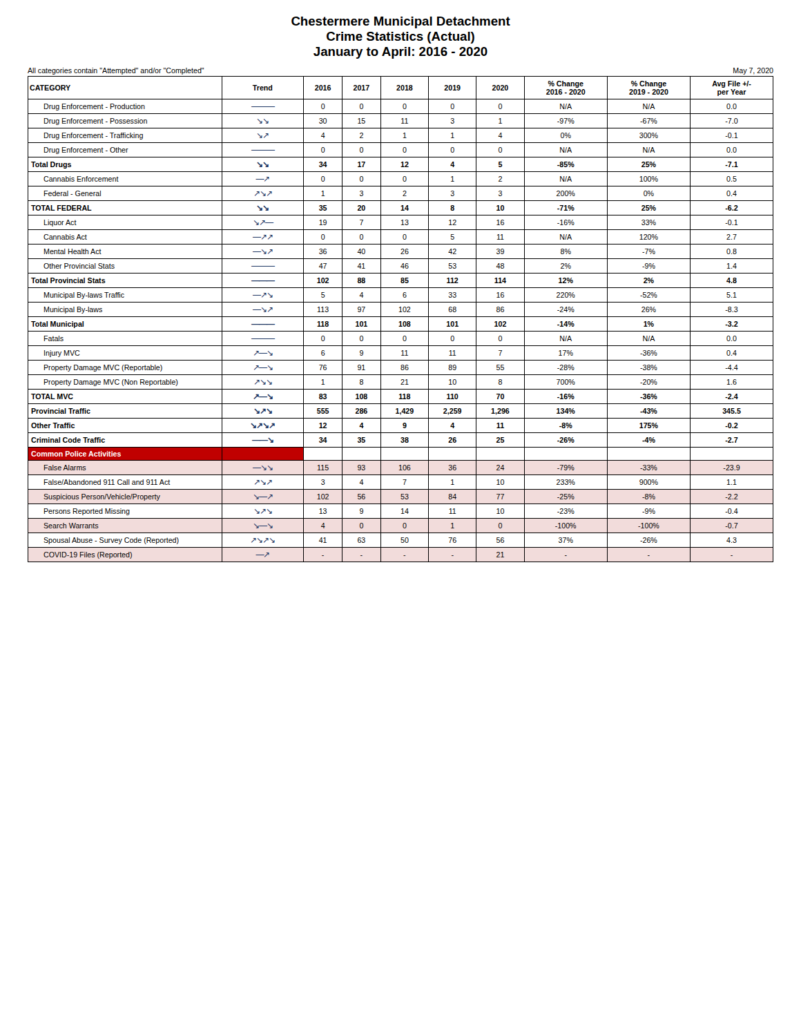Chestermere Municipal Detachment
Crime Statistics (Actual)
January to April: 2016 - 2020
All categories contain "Attempted" and/or "Completed" May 7, 2020
| CATEGORY | Trend | 2016 | 2017 | 2018 | 2019 | 2020 | % Change 2016 - 2020 | % Change 2019 - 2020 | Avg File +/- per Year |
| --- | --- | --- | --- | --- | --- | --- | --- | --- | --- |
| Drug Enforcement - Production | ——— | 0 | 0 | 0 | 0 | 0 | N/A | N/A | 0.0 |
| Drug Enforcement - Possession | ↘↘ | 30 | 15 | 11 | 3 | 1 | -97% | -67% | -7.0 |
| Drug Enforcement - Trafficking | ↘↗ | 4 | 2 | 1 | 1 | 4 | 0% | 300% | -0.1 |
| Drug Enforcement - Other | ——— | 0 | 0 | 0 | 0 | 0 | N/A | N/A | 0.0 |
| Total Drugs | ↘↘ | 34 | 17 | 12 | 4 | 5 | -85% | 25% | -7.1 |
| Cannabis Enforcement | —↗ | 0 | 0 | 0 | 1 | 2 | N/A | 100% | 0.5 |
| Federal - General | ↗↘↗ | 1 | 3 | 2 | 3 | 3 | 200% | 0% | 0.4 |
| TOTAL FEDERAL | ↘↘ | 35 | 20 | 14 | 8 | 10 | -71% | 25% | -6.2 |
| Liquor Act | ↘↗— | 19 | 7 | 13 | 12 | 16 | -16% | 33% | -0.1 |
| Cannabis Act | —↗↗ | 0 | 0 | 0 | 5 | 11 | N/A | 120% | 2.7 |
| Mental Health Act | —↘↗ | 36 | 40 | 26 | 42 | 39 | 8% | -7% | 0.8 |
| Other Provincial Stats | ——— | 47 | 41 | 46 | 53 | 48 | 2% | -9% | 1.4 |
| Total Provincial Stats | ——— | 102 | 88 | 85 | 112 | 114 | 12% | 2% | 4.8 |
| Municipal By-laws Traffic | —↗↘ | 5 | 4 | 6 | 33 | 16 | 220% | -52% | 5.1 |
| Municipal By-laws | —↘↗ | 113 | 97 | 102 | 68 | 86 | -24% | 26% | -8.3 |
| Total Municipal | ——— | 118 | 101 | 108 | 101 | 102 | -14% | 1% | -3.2 |
| Fatals | ——— | 0 | 0 | 0 | 0 | 0 | N/A | N/A | 0.0 |
| Injury MVC | ↗—↘ | 6 | 9 | 11 | 11 | 7 | 17% | -36% | 0.4 |
| Property Damage MVC (Reportable) | ↗—↘ | 76 | 91 | 86 | 89 | 55 | -28% | -38% | -4.4 |
| Property Damage MVC (Non Reportable) | ↗↘↘ | 1 | 8 | 21 | 10 | 8 | 700% | -20% | 1.6 |
| TOTAL MVC | ↗—↘ | 83 | 108 | 118 | 110 | 70 | -16% | -36% | -2.4 |
| Provincial Traffic | ↘↗↘ | 555 | 286 | 1,429 | 2,259 | 1,296 | 134% | -43% | 345.5 |
| Other Traffic | ↘↗↘↗ | 12 | 4 | 9 | 4 | 11 | -8% | 175% | -0.2 |
| Criminal Code Traffic | ——↘ | 34 | 35 | 38 | 26 | 25 | -26% | -4% | -2.7 |
| Common Police Activities | | | | | | | | | |
| False Alarms | —↘↘ | 115 | 93 | 106 | 36 | 24 | -79% | -33% | -23.9 |
| False/Abandoned 911 Call and 911 Act | ↗↘↗ | 3 | 4 | 7 | 1 | 10 | 233% | 900% | 1.1 |
| Suspicious Person/Vehicle/Property | ↘—↗ | 102 | 56 | 53 | 84 | 77 | -25% | -8% | -2.2 |
| Persons Reported Missing | ↘↗↘ | 13 | 9 | 14 | 11 | 10 | -23% | -9% | -0.4 |
| Search Warrants | ↘—↘ | 4 | 0 | 0 | 1 | 0 | -100% | -100% | -0.7 |
| Spousal Abuse - Survey Code (Reported) | ↗↘↗↘ | 41 | 63 | 50 | 76 | 56 | 37% | -26% | 4.3 |
| COVID-19 Files (Reported) | —↗ | - | - | - | - | 21 | - | - | - |